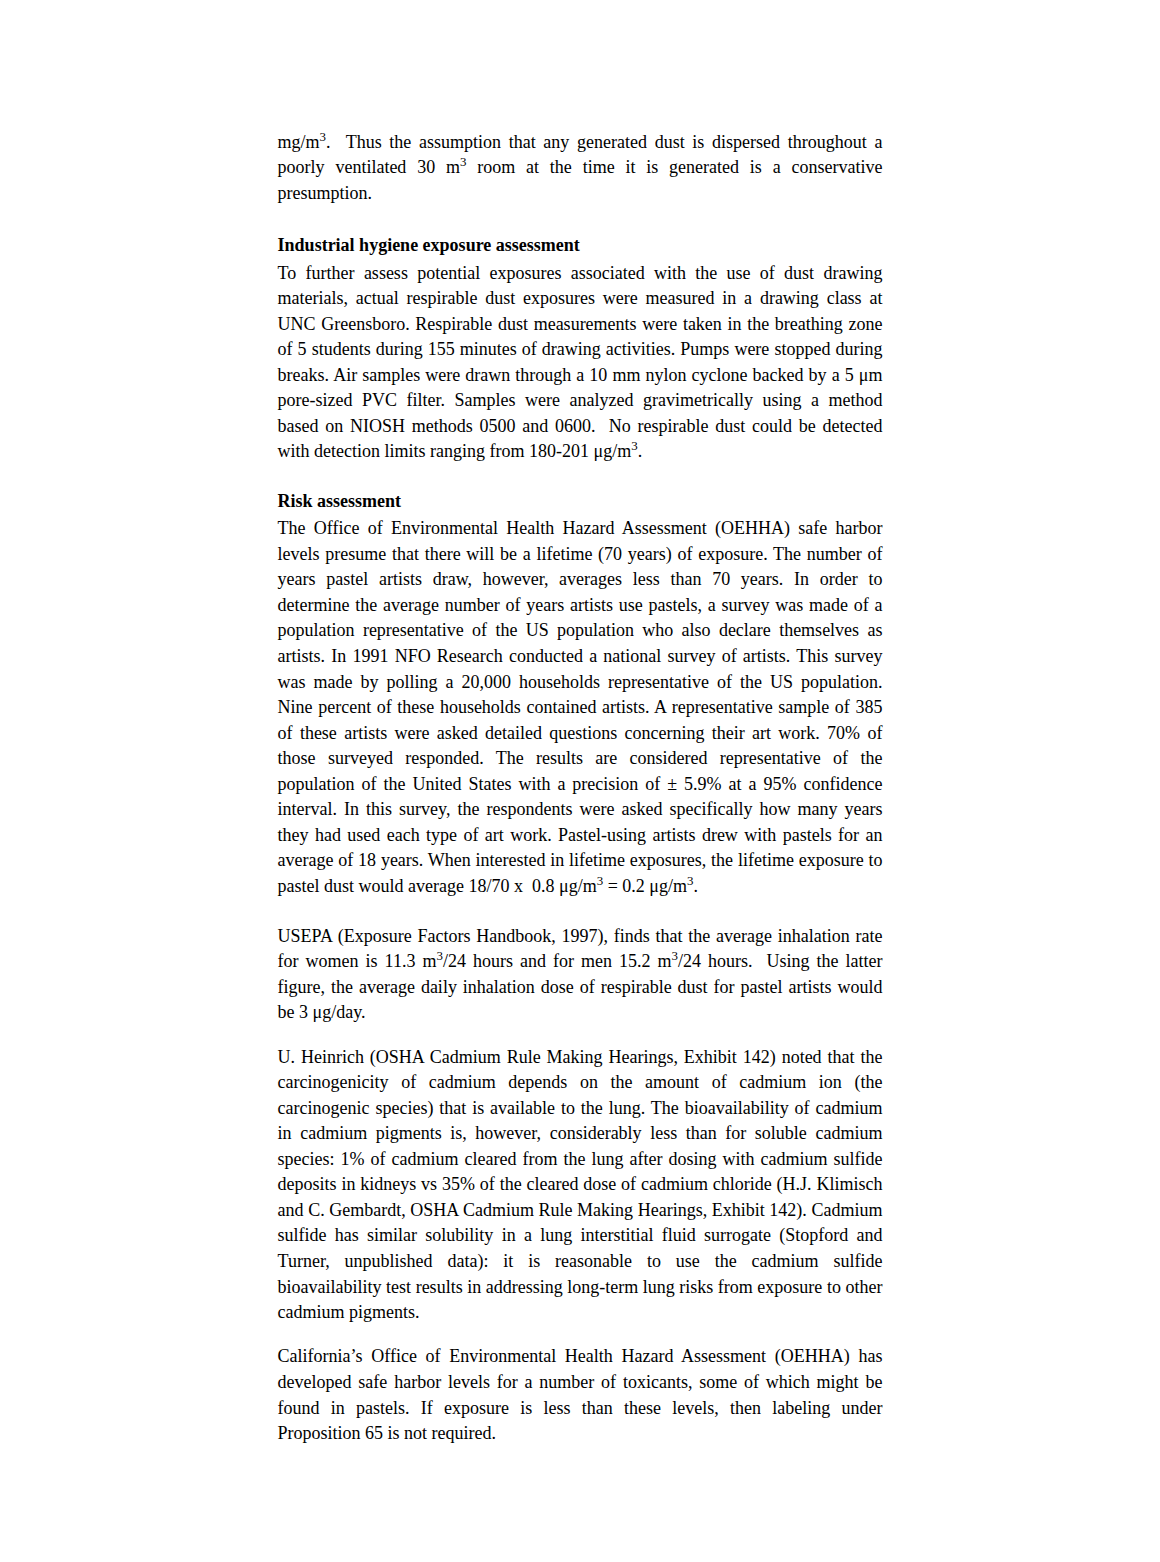mg/m3. Thus the assumption that any generated dust is dispersed throughout a poorly ventilated 30 m3 room at the time it is generated is a conservative presumption.
Industrial hygiene exposure assessment
To further assess potential exposures associated with the use of dust drawing materials, actual respirable dust exposures were measured in a drawing class at UNC Greensboro. Respirable dust measurements were taken in the breathing zone of 5 students during 155 minutes of drawing activities. Pumps were stopped during breaks. Air samples were drawn through a 10 mm nylon cyclone backed by a 5 μm pore-sized PVC filter. Samples were analyzed gravimetrically using a method based on NIOSH methods 0500 and 0600. No respirable dust could be detected with detection limits ranging from 180-201 μg/m3.
Risk assessment
The Office of Environmental Health Hazard Assessment (OEHHA) safe harbor levels presume that there will be a lifetime (70 years) of exposure. The number of years pastel artists draw, however, averages less than 70 years. In order to determine the average number of years artists use pastels, a survey was made of a population representative of the US population who also declare themselves as artists. In 1991 NFO Research conducted a national survey of artists. This survey was made by polling a 20,000 households representative of the US population. Nine percent of these households contained artists. A representative sample of 385 of these artists were asked detailed questions concerning their art work. 70% of those surveyed responded. The results are considered representative of the population of the United States with a precision of ± 5.9% at a 95% confidence interval. In this survey, the respondents were asked specifically how many years they had used each type of art work. Pastel-using artists drew with pastels for an average of 18 years. When interested in lifetime exposures, the lifetime exposure to pastel dust would average 18/70 x 0.8 μg/m3 = 0.2 μg/m3.
USEPA (Exposure Factors Handbook, 1997), finds that the average inhalation rate for women is 11.3 m3/24 hours and for men 15.2 m3/24 hours. Using the latter figure, the average daily inhalation dose of respirable dust for pastel artists would be 3 μg/day.
U. Heinrich (OSHA Cadmium Rule Making Hearings, Exhibit 142) noted that the carcinogenicity of cadmium depends on the amount of cadmium ion (the carcinogenic species) that is available to the lung. The bioavailability of cadmium in cadmium pigments is, however, considerably less than for soluble cadmium species: 1% of cadmium cleared from the lung after dosing with cadmium sulfide deposits in kidneys vs 35% of the cleared dose of cadmium chloride (H.J. Klimisch and C. Gembardt, OSHA Cadmium Rule Making Hearings, Exhibit 142). Cadmium sulfide has similar solubility in a lung interstitial fluid surrogate (Stopford and Turner, unpublished data): it is reasonable to use the cadmium sulfide bioavailability test results in addressing long-term lung risks from exposure to other cadmium pigments.
California’s Office of Environmental Health Hazard Assessment (OEHHA) has developed safe harbor levels for a number of toxicants, some of which might be found in pastels. If exposure is less than these levels, then labeling under Proposition 65 is not required.